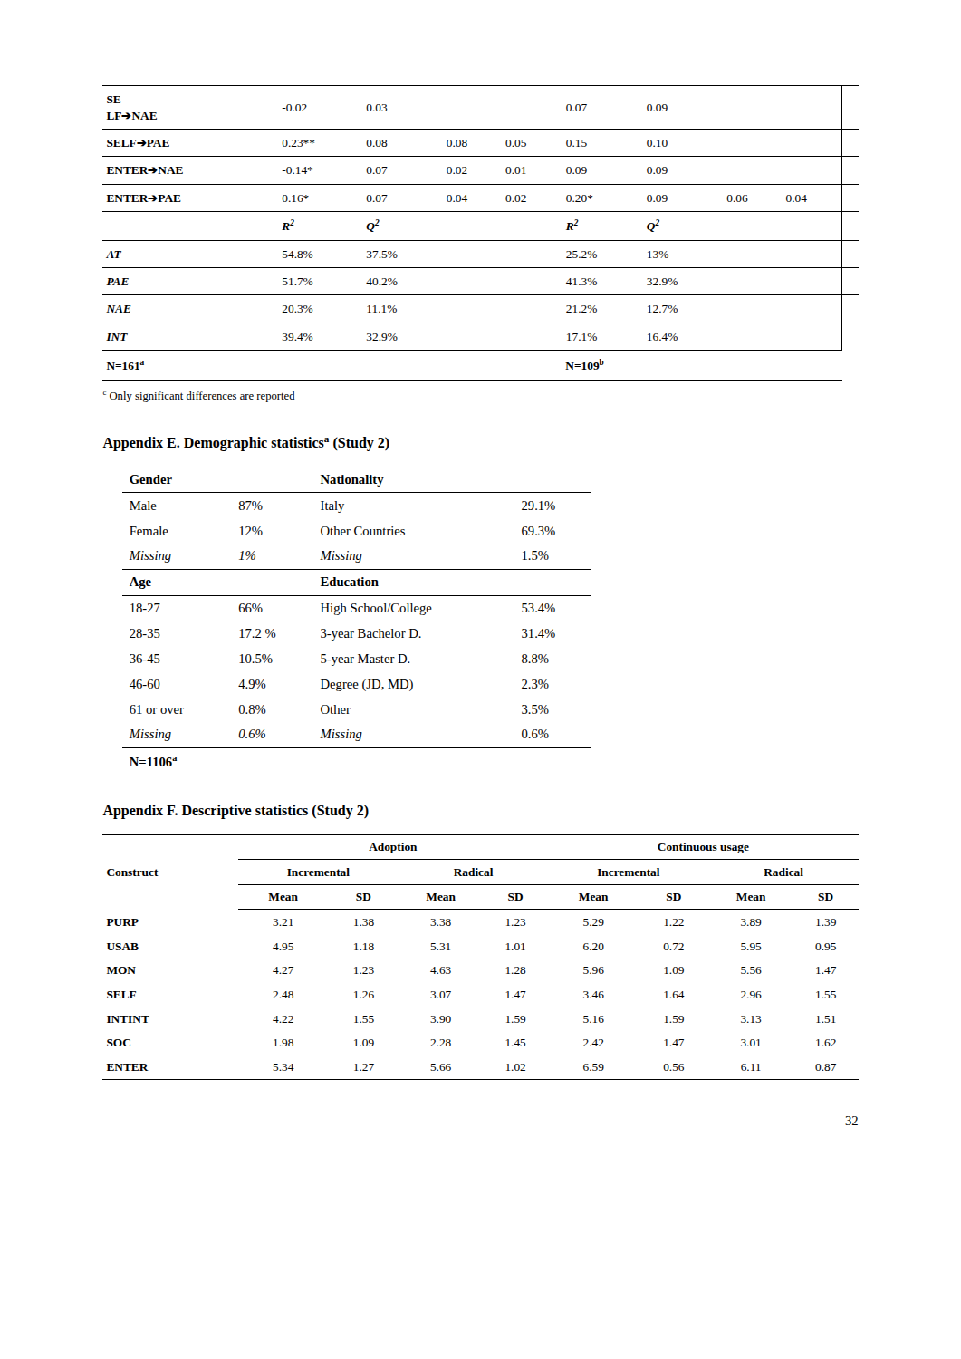| SE LF➔NAE | -0.02 | 0.03 | | | 0.07 | 0.09 | | | |
| SELF➔PAE | 0.23** | 0.08 | 0.08 | 0.05 | 0.15 | 0.10 | | | |
| ENTER➔NAE | -0.14* | 0.07 | 0.02 | 0.01 | 0.09 | 0.09 | | | |
| ENTER➔PAE | 0.16* | 0.07 | 0.04 | 0.02 | 0.20* | 0.09 | 0.06 | 0.04 | |
| | R 2 | Q 2 | | | R 2 | Q 2 | | | |
| AT | 54.8% | 37.5% | | | 25.2% | 13% | | | |
| PAE | 51.7% | 40.2% | | | 41.3% | 32.9% | | | |
| NAE | 20.3% | 11.1% | | | 21.2% | 12.7% | | | |
| INT | 39.4% | 32.9% | | | 17.1% | 16.4% | | | |
| N=161 a | N=109 b |
c Only significant differences are reported
Appendix E. Demographic statisticsa (Study 2)
| Gender | Nationality |
| --- | --- |
| Male | 87% | Italy | 29.1% |
| Female | 12% | Other Countries | 69.3% |
| Missing | 1% | Missing | 1.5% |
| Age | | Education |
| 18-27 | 66% | High School/College | 53.4% |
| 28-35 | 17.2 % | 3-year Bachelor D. | 31.4% |
| 36-45 | 10.5% | 5-year Master D. | 8.8% |
| 46-60 | 4.9% | Degree (JD, MD) | 2.3% |
| 61 or over | 0.8% | Other | 3.5% |
| Missing | 0.6% | Missing | 0.6% |
| N=1106 a | |
Appendix F. Descriptive statistics (Study 2)
| Construct | Adoption | Continuous usage |
| --- | --- | --- |
| Incremental | Radical | Incremental | Radical |
| Mean | SD | Mean | SD | Mean | SD | Mean | SD |
| PURP | 3.21 | 1.38 | 3.38 | 1.23 | 5.29 | 1.22 | 3.89 | 1.39 |
| USAB | 4.95 | 1.18 | 5.31 | 1.01 | 6.20 | 0.72 | 5.95 | 0.95 |
| MON | 4.27 | 1.23 | 4.63 | 1.28 | 5.96 | 1.09 | 5.56 | 1.47 |
| SELF | 2.48 | 1.26 | 3.07 | 1.47 | 3.46 | 1.64 | 2.96 | 1.55 |
| INTINT | 4.22 | 1.55 | 3.90 | 1.59 | 5.16 | 1.59 | 3.13 | 1.51 |
| SOC | 1.98 | 1.09 | 2.28 | 1.45 | 2.42 | 1.47 | 3.01 | 1.62 |
| ENTER | 5.34 | 1.27 | 5.66 | 1.02 | 6.59 | 0.56 | 6.11 | 0.87 |
32